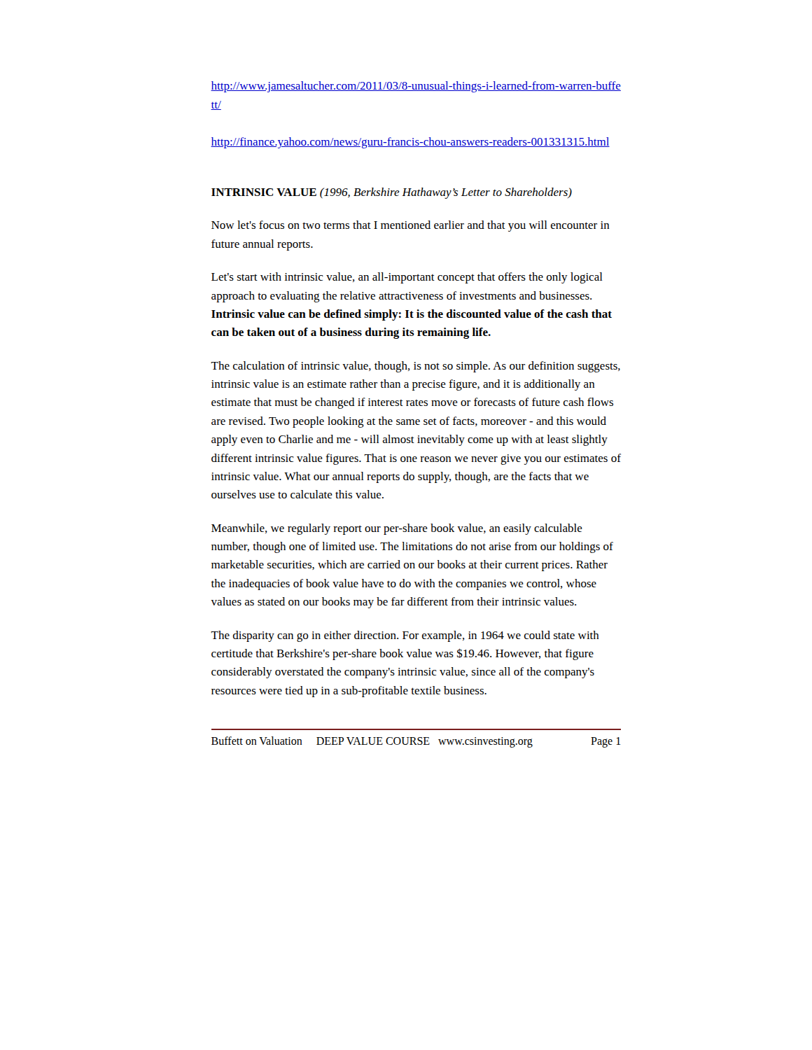http://www.jamesaltucher.com/2011/03/8-unusual-things-i-learned-from-warren-buffett/
http://finance.yahoo.com/news/guru-francis-chou-answers-readers-001331315.html
INTRINSIC VALUE (1996, Berkshire Hathaway’s Letter to Shareholders)
Now let's focus on two terms that I mentioned earlier and that you will encounter in future annual reports.
Let's start with intrinsic value, an all-important concept that offers the only logical approach to evaluating the relative attractiveness of investments and businesses. Intrinsic value can be defined simply: It is the discounted value of the cash that can be taken out of a business during its remaining life.
The calculation of intrinsic value, though, is not so simple. As our definition suggests, intrinsic value is an estimate rather than a precise figure, and it is additionally an estimate that must be changed if interest rates move or forecasts of future cash flows are revised. Two people looking at the same set of facts, moreover - and this would apply even to Charlie and me - will almost inevitably come up with at least slightly different intrinsic value figures. That is one reason we never give you our estimates of intrinsic value. What our annual reports do supply, though, are the facts that we ourselves use to calculate this value.
Meanwhile, we regularly report our per-share book value, an easily calculable number, though one of limited use. The limitations do not arise from our holdings of marketable securities, which are carried on our books at their current prices. Rather the inadequacies of book value have to do with the companies we control, whose values as stated on our books may be far different from their intrinsic values.
The disparity can go in either direction. For example, in 1964 we could state with certitude that Berkshire's per-share book value was $19.46. However, that figure considerably overstated the company's intrinsic value, since all of the company's resources were tied up in a sub-profitable textile business.
Buffett on Valuation DEEP VALUE COURSE www.csinvesting.org Page 1